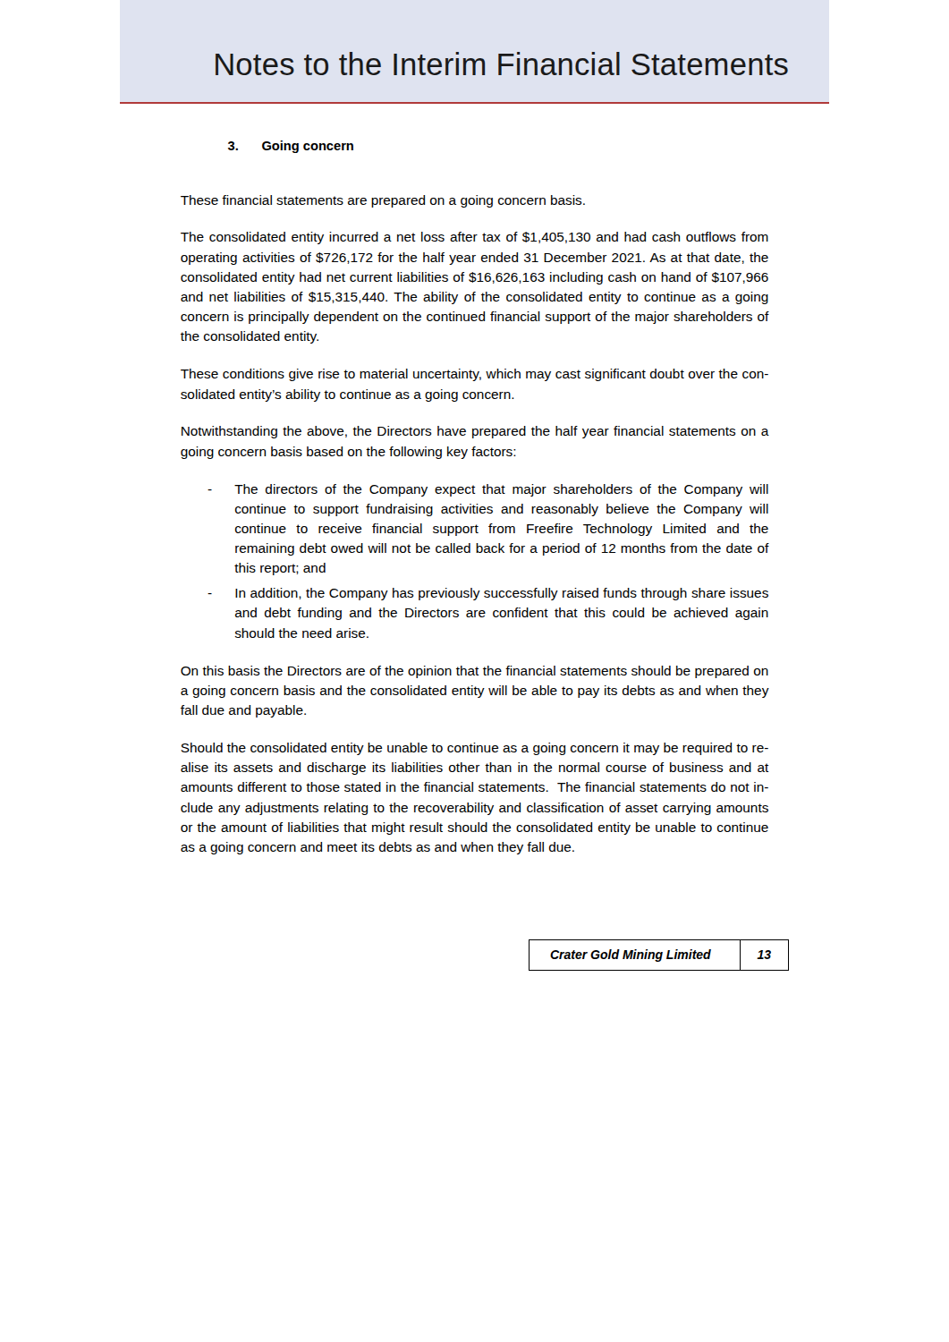Notes to the Interim Financial Statements
3. Going concern
These financial statements are prepared on a going concern basis.
The consolidated entity incurred a net loss after tax of $1,405,130 and had cash outflows from operating activities of $726,172 for the half year ended 31 December 2021. As at that date, the consolidated entity had net current liabilities of $16,626,163 including cash on hand of $107,966 and net liabilities of $15,315,440. The ability of the consolidated entity to continue as a going concern is principally dependent on the continued financial support of the major shareholders of the consolidated entity.
These conditions give rise to material uncertainty, which may cast significant doubt over the consolidated entity’s ability to continue as a going concern.
Notwithstanding the above, the Directors have prepared the half year financial statements on a going concern basis based on the following key factors:
The directors of the Company expect that major shareholders of the Company will continue to support fundraising activities and reasonably believe the Company will continue to receive financial support from Freefire Technology Limited and the remaining debt owed will not be called back for a period of 12 months from the date of this report; and
In addition, the Company has previously successfully raised funds through share issues and debt funding and the Directors are confident that this could be achieved again should the need arise.
On this basis the Directors are of the opinion that the financial statements should be prepared on a going concern basis and the consolidated entity will be able to pay its debts as and when they fall due and payable.
Should the consolidated entity be unable to continue as a going concern it may be required to realise its assets and discharge its liabilities other than in the normal course of business and at amounts different to those stated in the financial statements. The financial statements do not include any adjustments relating to the recoverability and classification of asset carrying amounts or the amount of liabilities that might result should the consolidated entity be unable to continue as a going concern and meet its debts as and when they fall due.
Crater Gold Mining Limited
13